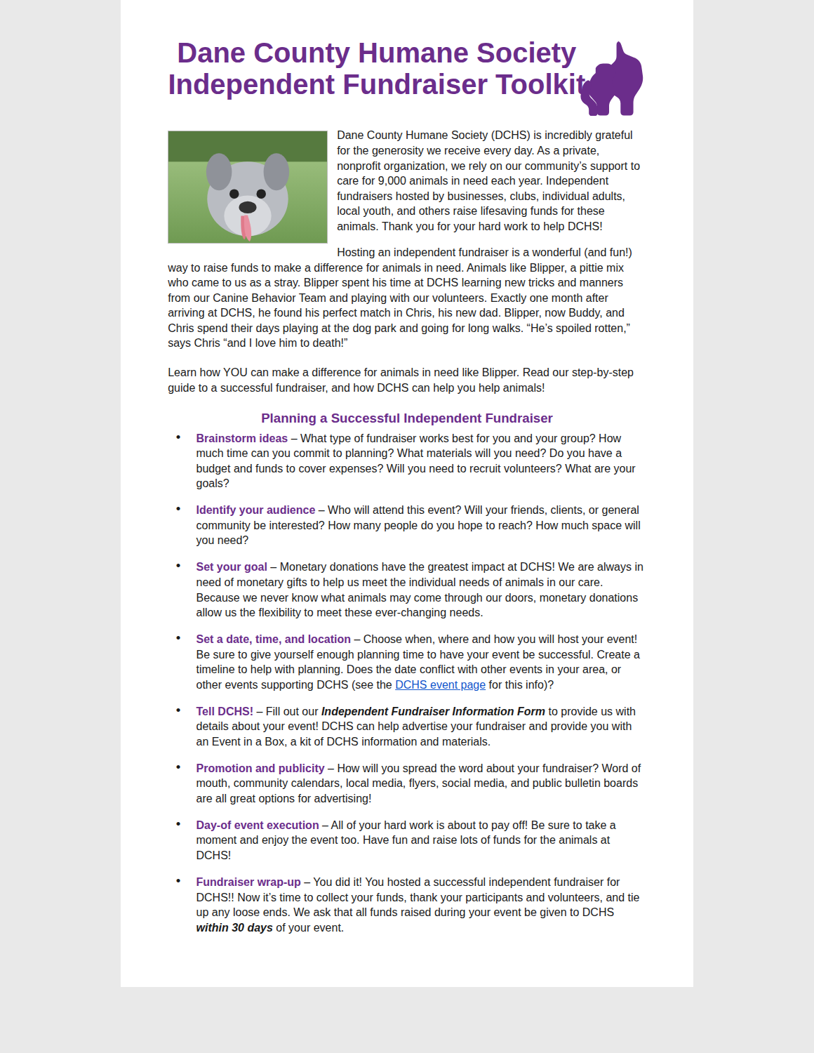Dane County Humane Society
Independent Fundraiser Toolkit
Dane County Humane Society (DCHS) is incredibly grateful for the generosity we receive every day. As a private, nonprofit organization, we rely on our community’s support to care for 9,000 animals in need each year. Independent fundraisers hosted by businesses, clubs, individual adults, local youth, and others raise lifesaving funds for these animals. Thank you for your hard work to help DCHS!
Hosting an independent fundraiser is a wonderful (and fun!) way to raise funds to make a difference for animals in need. Animals like Blipper, a pittie mix who came to us as a stray. Blipper spent his time at DCHS learning new tricks and manners from our Canine Behavior Team and playing with our volunteers. Exactly one month after arriving at DCHS, he found his perfect match in Chris, his new dad. Blipper, now Buddy, and Chris spend their days playing at the dog park and going for long walks. “He’s spoiled rotten,” says Chris “and I love him to death!”
Learn how YOU can make a difference for animals in need like Blipper. Read our step-by-step guide to a successful fundraiser, and how DCHS can help you help animals!
Planning a Successful Independent Fundraiser
Brainstorm ideas – What type of fundraiser works best for you and your group? How much time can you commit to planning? What materials will you need? Do you have a budget and funds to cover expenses? Will you need to recruit volunteers? What are your goals?
Identify your audience – Who will attend this event? Will your friends, clients, or general community be interested? How many people do you hope to reach? How much space will you need?
Set your goal – Monetary donations have the greatest impact at DCHS! We are always in need of monetary gifts to help us meet the individual needs of animals in our care. Because we never know what animals may come through our doors, monetary donations allow us the flexibility to meet these ever-changing needs.
Set a date, time, and location – Choose when, where and how you will host your event! Be sure to give yourself enough planning time to have your event be successful. Create a timeline to help with planning. Does the date conflict with other events in your area, or other events supporting DCHS (see the DCHS event page for this info)?
Tell DCHS! – Fill out our Independent Fundraiser Information Form to provide us with details about your event! DCHS can help advertise your fundraiser and provide you with an Event in a Box, a kit of DCHS information and materials.
Promotion and publicity – How will you spread the word about your fundraiser? Word of mouth, community calendars, local media, flyers, social media, and public bulletin boards are all great options for advertising!
Day-of event execution – All of your hard work is about to pay off! Be sure to take a moment and enjoy the event too. Have fun and raise lots of funds for the animals at DCHS!
Fundraiser wrap-up – You did it! You hosted a successful independent fundraiser for DCHS!! Now it’s time to collect your funds, thank your participants and volunteers, and tie up any loose ends. We ask that all funds raised during your event be given to DCHS within 30 days of your event.